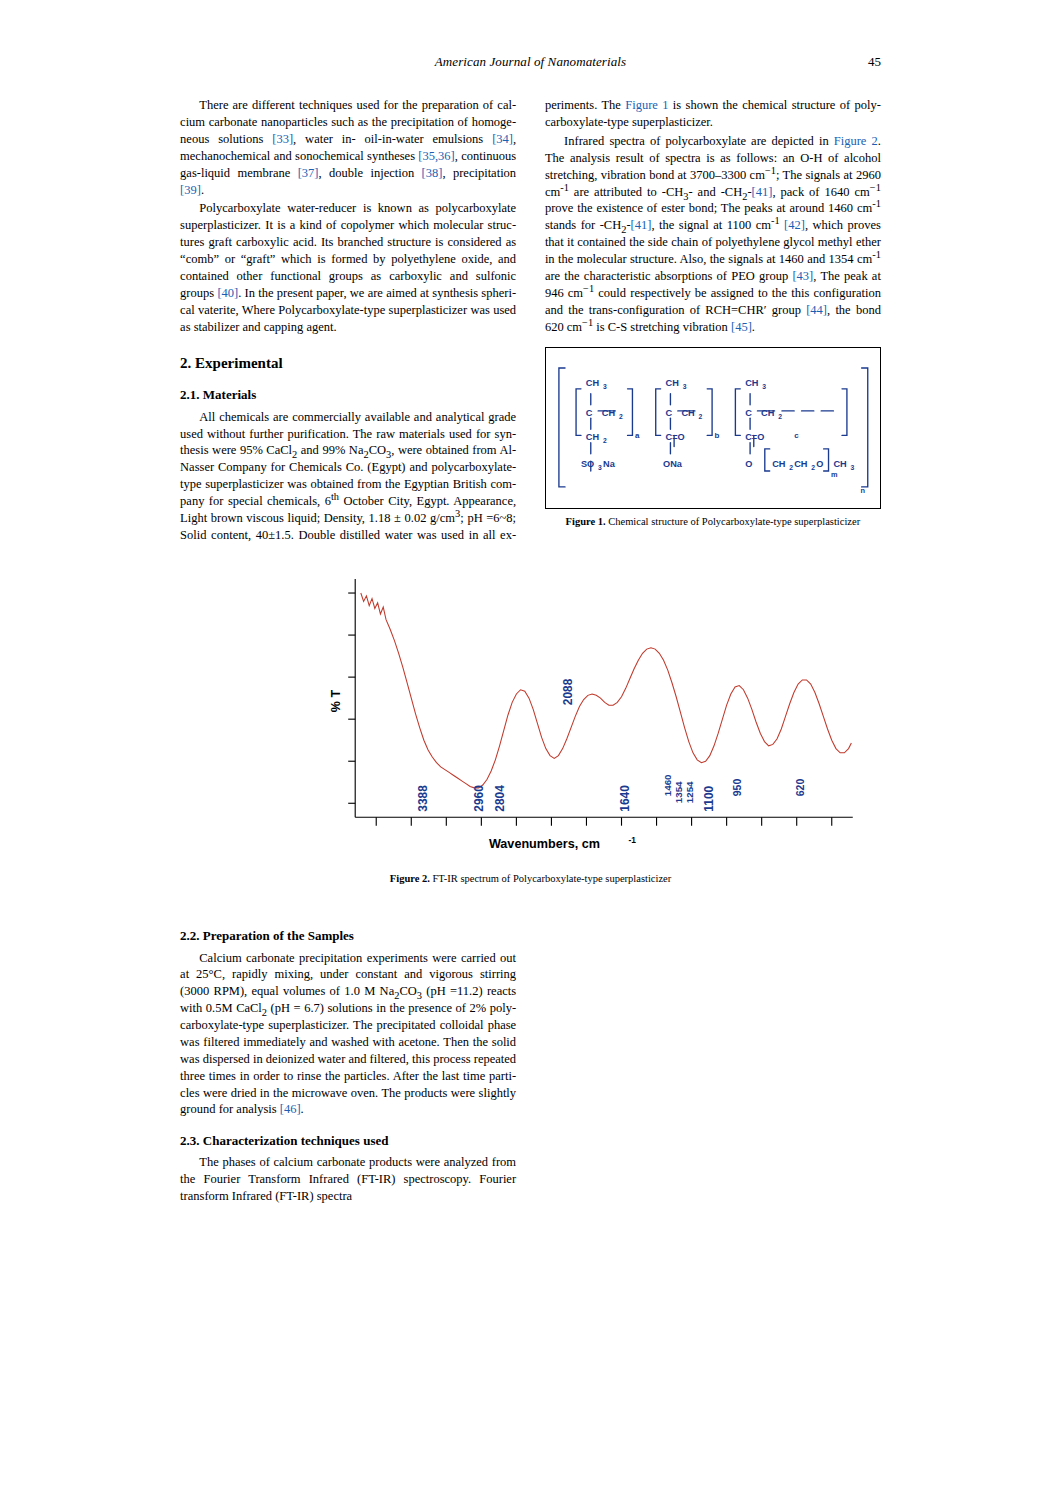American Journal of Nanomaterials 45
There are different techniques used for the preparation of calcium carbonate nanoparticles such as the precipitation of homogeneous solutions [33], water in- oil-in-water emulsions [34], mechanochemical and sonochemical syntheses [35,36], continuous gas-liquid membrane [37], double injection [38], precipitation [39].
Polycarboxylate water-reducer is known as polycarboxylate superplasticizer. It is a kind of copolymer which molecular structures graft carboxylic acid. Its branched structure is considered as “comb” or “graft” which is formed by polyethylene oxide, and contained other functional groups as carboxylic and sulfonic groups [40]. In the present paper, we are aimed at synthesis spherical vaterite, Where Polycarboxylate-type superplasticizer was used as stabilizer and capping agent.
2. Experimental
2.1. Materials
All chemicals are commercially available and analytical grade used without further purification. The raw materials used for synthesis were 95% CaCl2 and 99% Na2CO3, were obtained from Al-Nasser Company for Chemicals Co. (Egypt) and polycarboxylate-type superplasticizer was obtained from the Egyptian British company for special chemicals, 6th October City, Egypt. Appearance, Light brown viscous liquid; Density, 1.18 ± 0.02 g/cm3; pH =6~8; Solid content, 40±1.5. Double distilled water was used in all experiments. The Figure 1 is shown the chemical structure of polycarboxylate-type superplasticizer.
Infrared spectra of polycarboxylate are depicted in Figure 2. The analysis result of spectra is as follows: an O-H of alcohol stretching, vibration bond at 3700–3300 cm−1; The signals at 2960 cm-1 are attributed to -CH3- and -CH2-[41], pack of 1640 cm−1 prove the existence of ester bond; The peaks at around 1460 cm-1 stands for -CH2-[41], the signal at 1100 cm-1 [42], which proves that it contained the side chain of polyethylene glycol methyl ether in the molecular structure. Also, the signals at 1460 and 1354 cm-1 are the characteristic absorptions of PEO group [43], The peak at 946 cm−1 could respectively be assigned to the this configuration and the trans-configuration of RCH=CHR′ group [44], the bond 620 cm−1 is C-S stretching vibration [45].
CH3 C CH2 CH2 SO3Na CH3 C CH2 C=O ONa CH3 C CH2 C=O O CH2 CH2 O CH3 a b c m n
Figure 1. Chemical structure of Polycarboxylate-type superplasticizer
3388 2960 2804 2088 1640 1460 1354 1254 1100 950 620 % T Wavenumbers, cm -1
Figure 2. FT-IR spectrum of Polycarboxylate-type superplasticizer
2.2. Preparation of the Samples
Calcium carbonate precipitation experiments were carried out at 25°C, rapidly mixing, under constant and vigorous stirring (3000 RPM), equal volumes of 1.0 M Na2CO3 (pH =11.2) reacts with 0.5M CaCl2 (pH = 6.7) solutions in the presence of 2% polycarboxylate-type superplasticizer. The precipitated colloidal phase was filtered immediately and washed with acetone. Then the solid was dispersed in deionized water and filtered, this process repeated three times in order to rinse the particles. After the last time particles were dried in the microwave oven. The products were slightly ground for analysis [46].
2.3. Characterization techniques used
The phases of calcium carbonate products were analyzed from the Fourier Transform Infrared (FT-IR) spectroscopy. Fourier transform Infrared (FT-IR) spectra